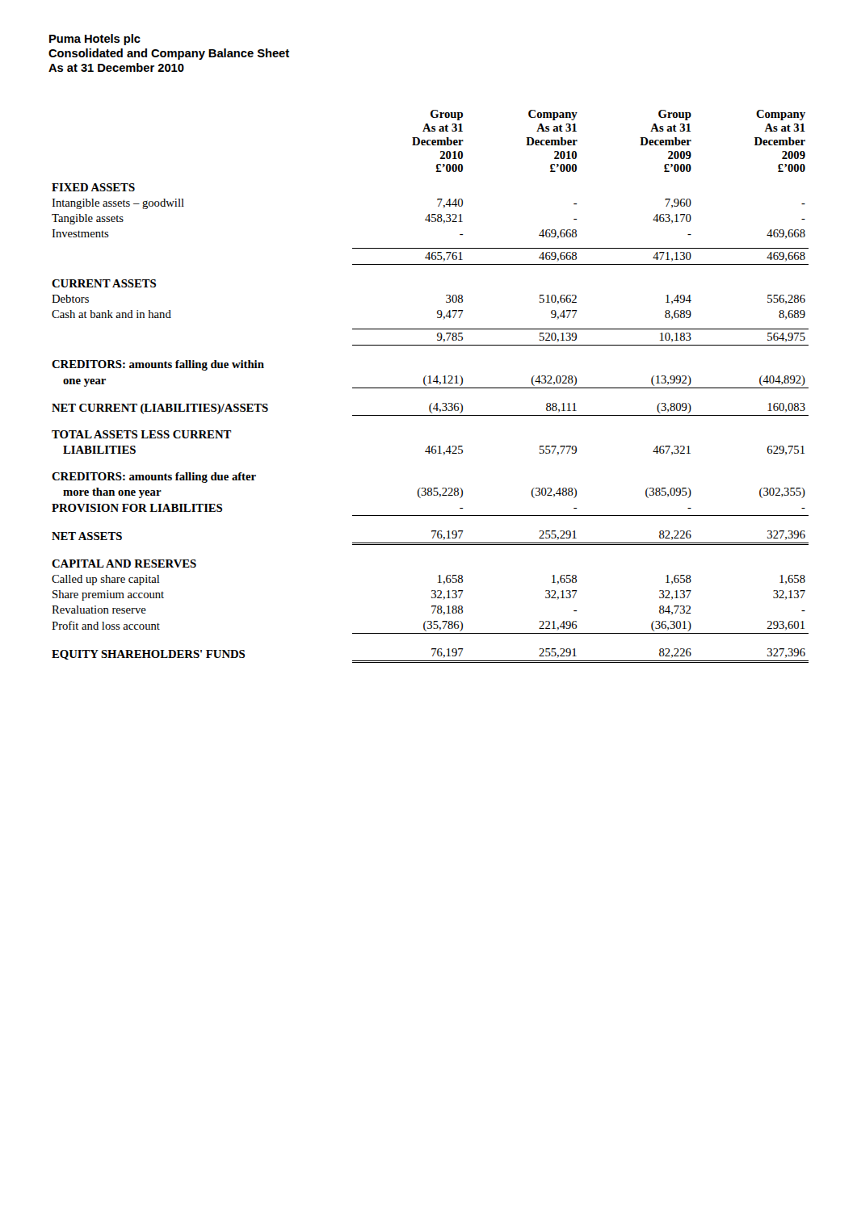Puma Hotels plc
Consolidated and Company Balance Sheet
As at 31 December 2010
| | Group As at 31 December 2010 £’000 | Company As at 31 December 2010 £’000 | Group As at 31 December 2009 £’000 | Company As at 31 December 2009 £’000 |
| FIXED ASSETS | | | | |
| Intangible assets – goodwill | 7,440 | - | 7,960 | - |
| Tangible assets | 458,321 | - | 463,170 | - |
| Investments | - | 469,668 | - | 469,668 |
| | 465,761 | 469,668 | 471,130 | 469,668 |
| CURRENT ASSETS | | | | |
| Debtors | 308 | 510,662 | 1,494 | 556,286 |
| Cash at bank and in hand | 9,477 | 9,477 | 8,689 | 8,689 |
| | 9,785 | 520,139 | 10,183 | 564,975 |
| CREDITORS: amounts falling due within | | | | |
| one year | (14,121) | (432,028) | (13,992) | (404,892) |
| NET CURRENT (LIABILITIES)/ASSETS | (4,336) | 88,111 | (3,809) | 160,083 |
| TOTAL ASSETS LESS CURRENT | | | | |
| LIABILITIES | 461,425 | 557,779 | 467,321 | 629,751 |
| CREDITORS: amounts falling due after | | | | |
| more than one year | (385,228) | (302,488) | (385,095) | (302,355) |
| PROVISION FOR LIABILITIES | - | - | - | - |
| NET ASSETS | 76,197 | 255,291 | 82,226 | 327,396 |
| CAPITAL AND RESERVES | | | | |
| Called up share capital | 1,658 | 1,658 | 1,658 | 1,658 |
| Share premium account | 32,137 | 32,137 | 32,137 | 32,137 |
| Revaluation reserve | 78,188 | - | 84,732 | - |
| Profit and loss account | (35,786) | 221,496 | (36,301) | 293,601 |
| EQUITY SHAREHOLDERS' FUNDS | 76,197 | 255,291 | 82,226 | 327,396 |